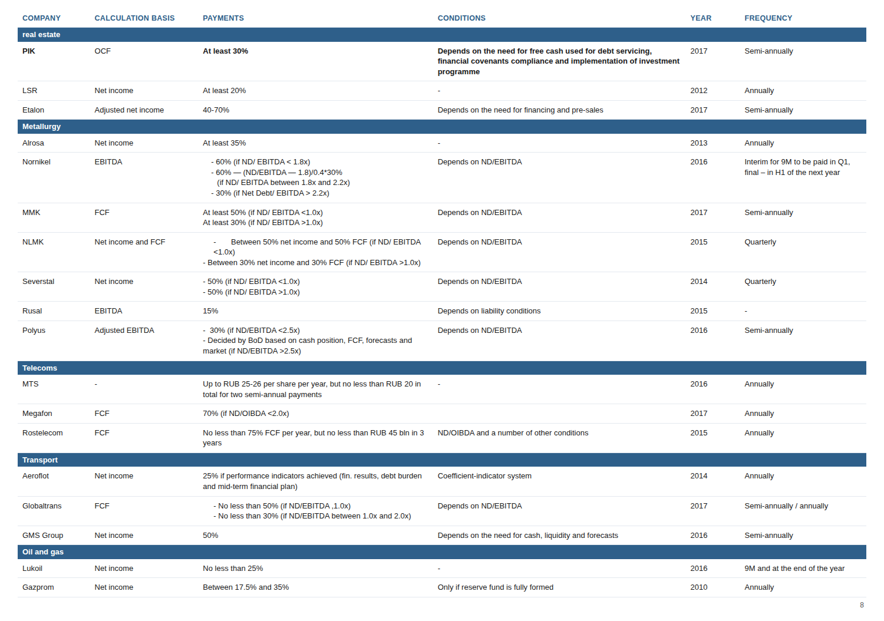| Company | Calculation basis | Payments | Conditions | Year | Frequency |
| --- | --- | --- | --- | --- | --- |
| real estate |
| PIK | OCF | At least 30% | Depends on the need for free cash used for debt servicing, financial covenants compliance and implementation of investment programme | 2017 | Semi-annually |
| LSR | Net income | At least 20% | - | 2012 | Annually |
| Etalon | Adjusted net income | 40-70% | Depends on the need for financing and pre-sales | 2017 | Semi-annually |
| Metallurgy |
| Alrosa | Net income | At least 35% | - | 2013 | Annually |
| Nornikel | EBITDA | - 60% (if ND/ EBITDA < 1.8x) - 60% — (ND/EBITDA — 1.8)/0.4*30% (if ND/ EBITDA between 1.8x and 2.2x) - 30% (if Net Debt/ EBITDA > 2.2x) | Depends on ND/EBITDA | 2016 | Interim for 9M to be paid in Q1, final – in H1 of the next year |
| MMK | FCF | At least 50% (if ND/ EBITDA <1.0x) At least 30% (if ND/ EBITDA >1.0x) | Depends on ND/EBITDA | 2017 | Semi-annually |
| NLMK | Net income and FCF | - Between 50% net income and 50% FCF (if ND/ EBITDA <1.0x) - Between 30% net income and 30% FCF (if ND/ EBITDA >1.0x) | Depends on ND/EBITDA | 2015 | Quarterly |
| Severstal | Net income | - 50% (if ND/ EBITDA <1.0x) - 50% (if ND/ EBITDA >1.0x) | Depends on ND/EBITDA | 2014 | Quarterly |
| Rusal | EBITDA | 15% | Depends on liability conditions | 2015 | - |
| Polyus | Adjusted EBITDA | - 30% (if ND/EBITDA <2.5x) - Decided by BoD based on cash position, FCF, forecasts and market (if ND/EBITDA >2.5x) | Depends on ND/EBITDA | 2016 | Semi-annually |
| Telecoms |
| MTS | - | Up to RUB 25-26 per share per year, but no less than RUB 20 in total for two semi-annual payments | - | 2016 | Annually |
| Megafon | FCF | 70% (if ND/OIBDA <2.0x) | | 2017 | Annually |
| Rostelecom | FCF | No less than 75% FCF per year, but no less than RUB 45 bln in 3 years | ND/OIBDA and a number of other conditions | 2015 | Annually |
| Transport |
| Aeroflot | Net income | 25% if performance indicators achieved (fin. results, debt burden and mid-term financial plan) | Coefficient-indicator system | 2014 | Annually |
| Globaltrans | FCF | - No less than 50% (if ND/EBITDA ,1.0x) - No less than 30% (if ND/EBITDA between 1.0x and 2.0x) | Depends on ND/EBITDA | 2017 | Semi-annually / annually |
| GMS Group | Net income | 50% | Depends on the need for cash, liquidity and forecasts | 2016 | Semi-annually |
| Oil and gas |
| Lukoil | Net income | No less than 25% | - | 2016 | 9M and at the end of the year |
| Gazprom | Net income | Between 17.5% and 35% | Only if reserve fund is fully formed | 2010 | Annually |
8